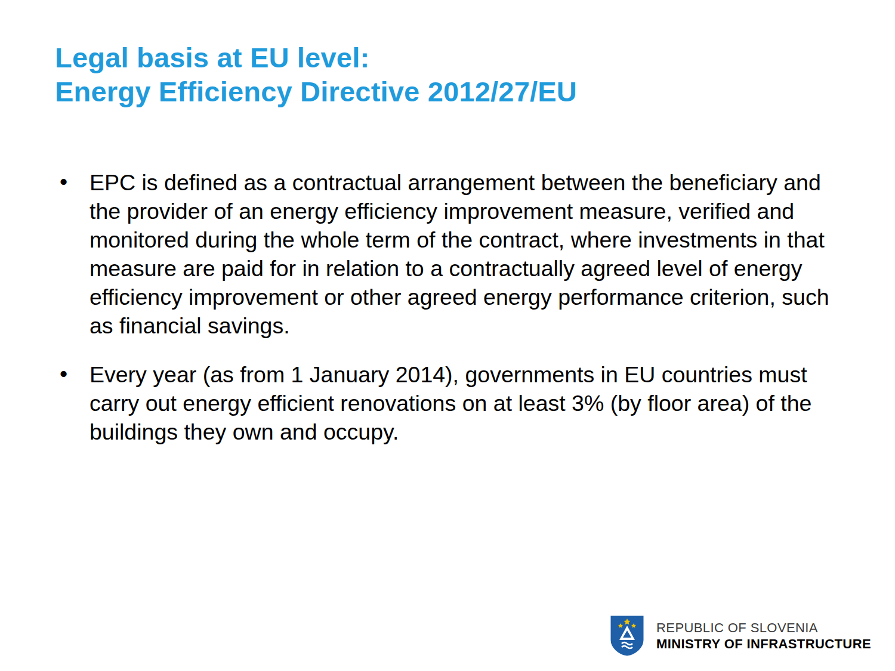Legal basis at EU level:
Energy Efficiency Directive 2012/27/EU
EPC is defined as a contractual arrangement between the beneficiary and the provider of an energy efficiency improvement measure, verified and monitored during the whole term of the contract, where investments in that measure are paid for in relation to a contractually agreed level of energy efficiency improvement or other agreed energy performance criterion, such as financial savings.
Every year (as from 1 January 2014), governments in EU countries must carry out energy efficient renovations on at least 3% (by floor area) of the buildings they own and occupy.
REPUBLIC OF SLOVENIA
MINISTRY OF INFRASTRUCTURE